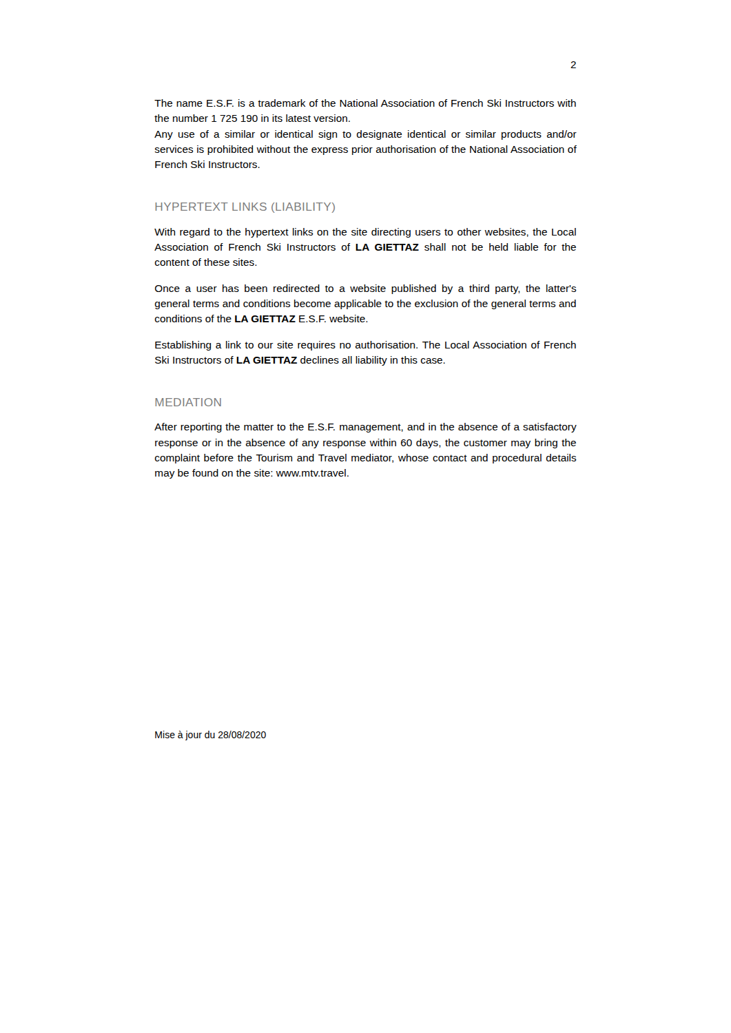2
The name E.S.F. is a trademark of the National Association of French Ski Instructors with the number 1 725 190 in its latest version.
Any use of a similar or identical sign to designate identical or similar products and/or services is prohibited without the express prior authorisation of the National Association of French Ski Instructors.
HYPERTEXT LINKS (LIABILITY)
With regard to the hypertext links on the site directing users to other websites, the Local Association of French Ski Instructors of LA GIETTAZ shall not be held liable for the content of these sites.
Once a user has been redirected to a website published by a third party, the latter's general terms and conditions become applicable to the exclusion of the general terms and conditions of the LA GIETTAZ E.S.F. website.
Establishing a link to our site requires no authorisation. The Local Association of French Ski Instructors of LA GIETTAZ declines all liability in this case.
MEDIATION
After reporting the matter to the E.S.F. management, and in the absence of a satisfactory response or in the absence of any response within 60 days, the customer may bring the complaint before the Tourism and Travel mediator, whose contact and procedural details may be found on the site: www.mtv.travel.
Mise à jour du 28/08/2020